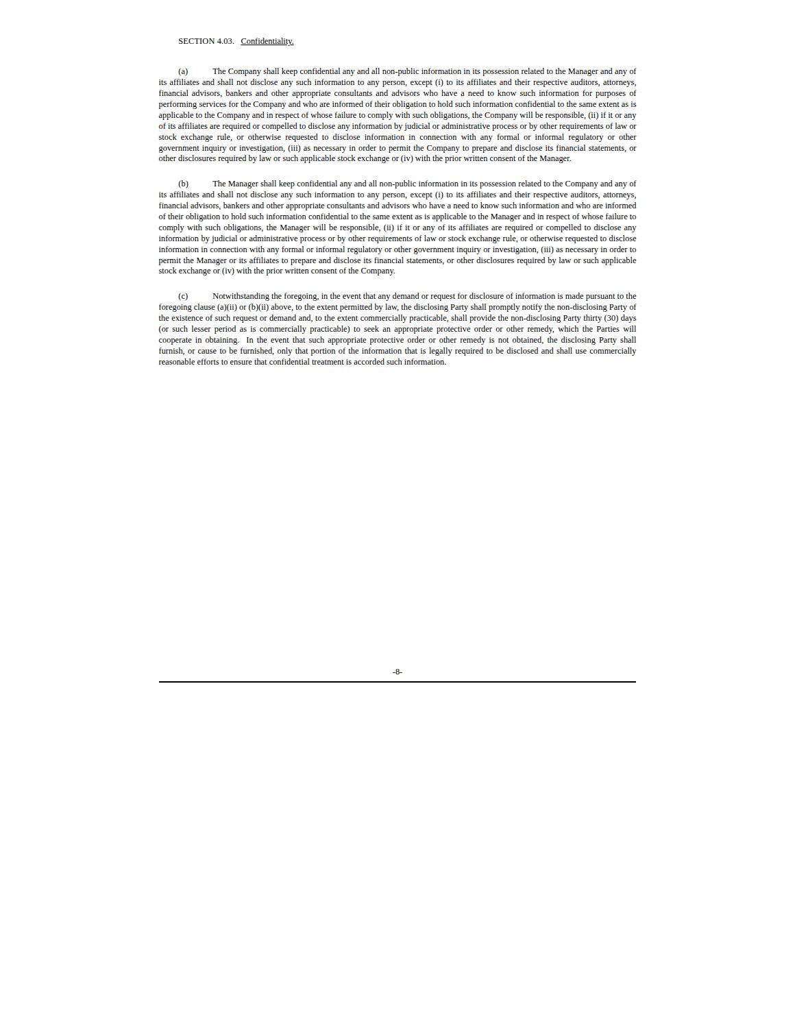SECTION 4.03. Confidentiality.
(a) The Company shall keep confidential any and all non-public information in its possession related to the Manager and any of its affiliates and shall not disclose any such information to any person, except (i) to its affiliates and their respective auditors, attorneys, financial advisors, bankers and other appropriate consultants and advisors who have a need to know such information for purposes of performing services for the Company and who are informed of their obligation to hold such information confidential to the same extent as is applicable to the Company and in respect of whose failure to comply with such obligations, the Company will be responsible, (ii) if it or any of its affiliates are required or compelled to disclose any information by judicial or administrative process or by other requirements of law or stock exchange rule, or otherwise requested to disclose information in connection with any formal or informal regulatory or other government inquiry or investigation, (iii) as necessary in order to permit the Company to prepare and disclose its financial statements, or other disclosures required by law or such applicable stock exchange or (iv) with the prior written consent of the Manager.
(b) The Manager shall keep confidential any and all non-public information in its possession related to the Company and any of its affiliates and shall not disclose any such information to any person, except (i) to its affiliates and their respective auditors, attorneys, financial advisors, bankers and other appropriate consultants and advisors who have a need to know such information and who are informed of their obligation to hold such information confidential to the same extent as is applicable to the Manager and in respect of whose failure to comply with such obligations, the Manager will be responsible, (ii) if it or any of its affiliates are required or compelled to disclose any information by judicial or administrative process or by other requirements of law or stock exchange rule, or otherwise requested to disclose information in connection with any formal or informal regulatory or other government inquiry or investigation, (iii) as necessary in order to permit the Manager or its affiliates to prepare and disclose its financial statements, or other disclosures required by law or such applicable stock exchange or (iv) with the prior written consent of the Company.
(c) Notwithstanding the foregoing, in the event that any demand or request for disclosure of information is made pursuant to the foregoing clause (a)(ii) or (b)(ii) above, to the extent permitted by law, the disclosing Party shall promptly notify the non-disclosing Party of the existence of such request or demand and, to the extent commercially practicable, shall provide the non-disclosing Party thirty (30) days (or such lesser period as is commercially practicable) to seek an appropriate protective order or other remedy, which the Parties will cooperate in obtaining. In the event that such appropriate protective order or other remedy is not obtained, the disclosing Party shall furnish, or cause to be furnished, only that portion of the information that is legally required to be disclosed and shall use commercially reasonable efforts to ensure that confidential treatment is accorded such information.
-8-